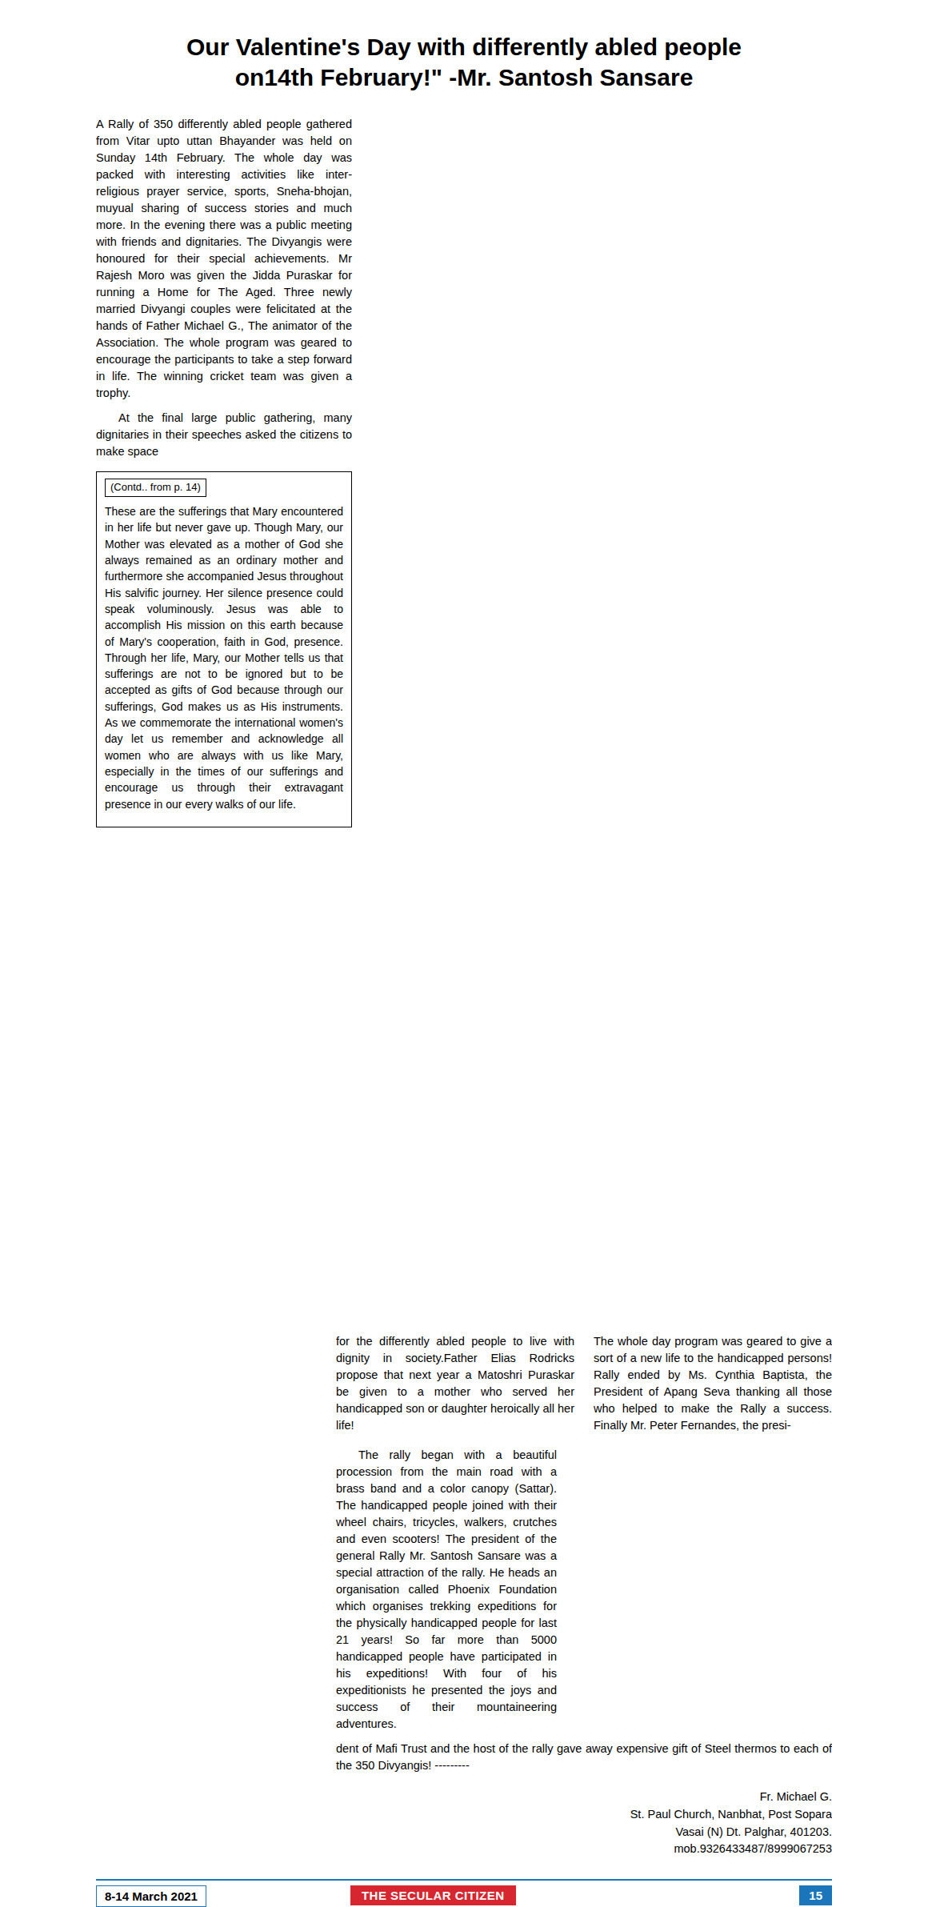Our Valentine's Day with differently abled people
on14th February!" -Mr. Santosh Sansare
A Rally of 350 differently abled people gathered from Vitar upto uttan Bhayander was held on Sunday 14th February. The whole day was packed with interesting activities like inter-religious prayer service, sports, Sneha-bhojan, muyual sharing of success stories and much more. In the evening there was a public meeting with friends and dignitaries. The Divyangis were honoured for their special achievements. Mr Rajesh Moro was given the Jidda Puraskar for running a Home for The Aged. Three newly married Divyangi couples were felicitated at the hands of Father Michael G., The animator of the Association. The whole program was geared to encourage the participants to take a step forward in life. The winning cricket team was given a trophy.
At the final large public gathering, many dignitaries in their speeches asked the citizens to make space
(Contd.. from p. 14)
These are the sufferings that Mary encountered in her life but never gave up. Though Mary, our Mother was elevated as a mother of God she always remained as an ordinary mother and furthermore she accompanied Jesus throughout His salvific journey. Her silence presence could speak voluminously. Jesus was able to accomplish His mission on this earth because of Mary's cooperation, faith in God, presence. Through her life, Mary, our Mother tells us that sufferings are not to be ignored but to be accepted as gifts of God because through our sufferings, God makes us as His instruments. As we commemorate the international women's day let us remember and acknowledge all women who are always with us like Mary, especially in the times of our sufferings and encourage us through their extravagant presence in our every walks of our life.
for the differently abled people to live with dignity in society.Father Elias Rodricks propose that next year a Matoshri Puraskar be given to a mother who served her handicapped son or daughter heroically all her life!
The whole day program was geared to give a sort of a new life to the handicapped persons! Rally ended by Ms. Cynthia Baptista, the President of Apang Seva thanking all those who helped to make the Rally a success. Finally Mr. Peter Fernandes, the presi-
The rally began with a beautiful procession from the main road with a brass band and a color canopy (Sattar). The handicapped people joined with their wheel chairs, tricycles, walkers, crutches and even scooters! The president of the general Rally Mr. Santosh Sansare was a special attraction of the rally. He heads an organisation called Phoenix Foundation which organises trekking expeditions for the physically handicapped people for last 21 years! So far more than 5000 handicapped people have participated in his expeditions! With four of his expeditionists he presented the joys and success of their mountaineering adventures.
dent of Mafi Trust and the host of the rally gave away expensive gift of Steel thermos to each of the 350 Divyangis! ---------
Fr. Michael G.
St. Paul Church, Nanbhat, Post Sopara
Vasai (N) Dt. Palghar, 401203.
mob.9326433487/8999067253
8-14 March 2021 THE SECULAR CITIZEN 15